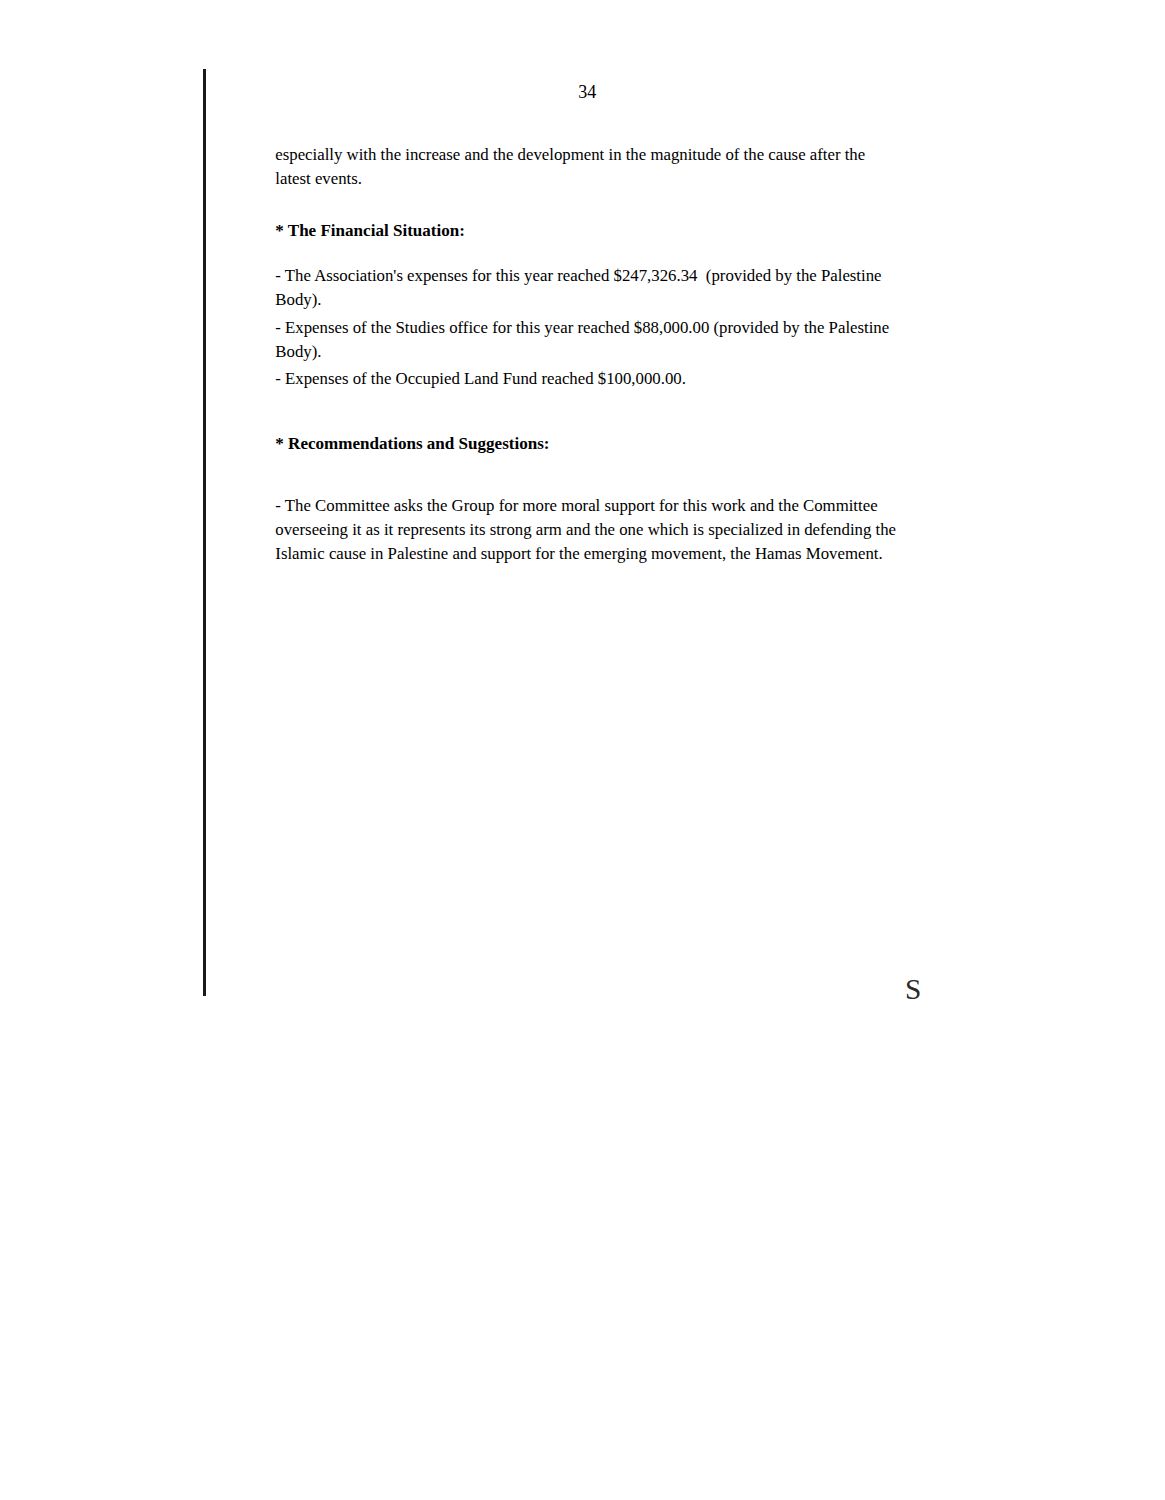34
especially with the increase and the development in the magnitude of the cause after the latest events.
* The Financial Situation:
- The Association's expenses for this year reached $247,326.34 (provided by the Palestine Body).
- Expenses of the Studies office for this year reached $88,000.00 (provided by the Palestine Body).
- Expenses of the Occupied Land Fund reached $100,000.00.
* Recommendations and Suggestions:
- The Committee asks the Group for more moral support for this work and the Committee overseeing it as it represents its strong arm and the one which is specialized in defending the Islamic cause in Palestine and support for the emerging movement, the Hamas Movement.
S